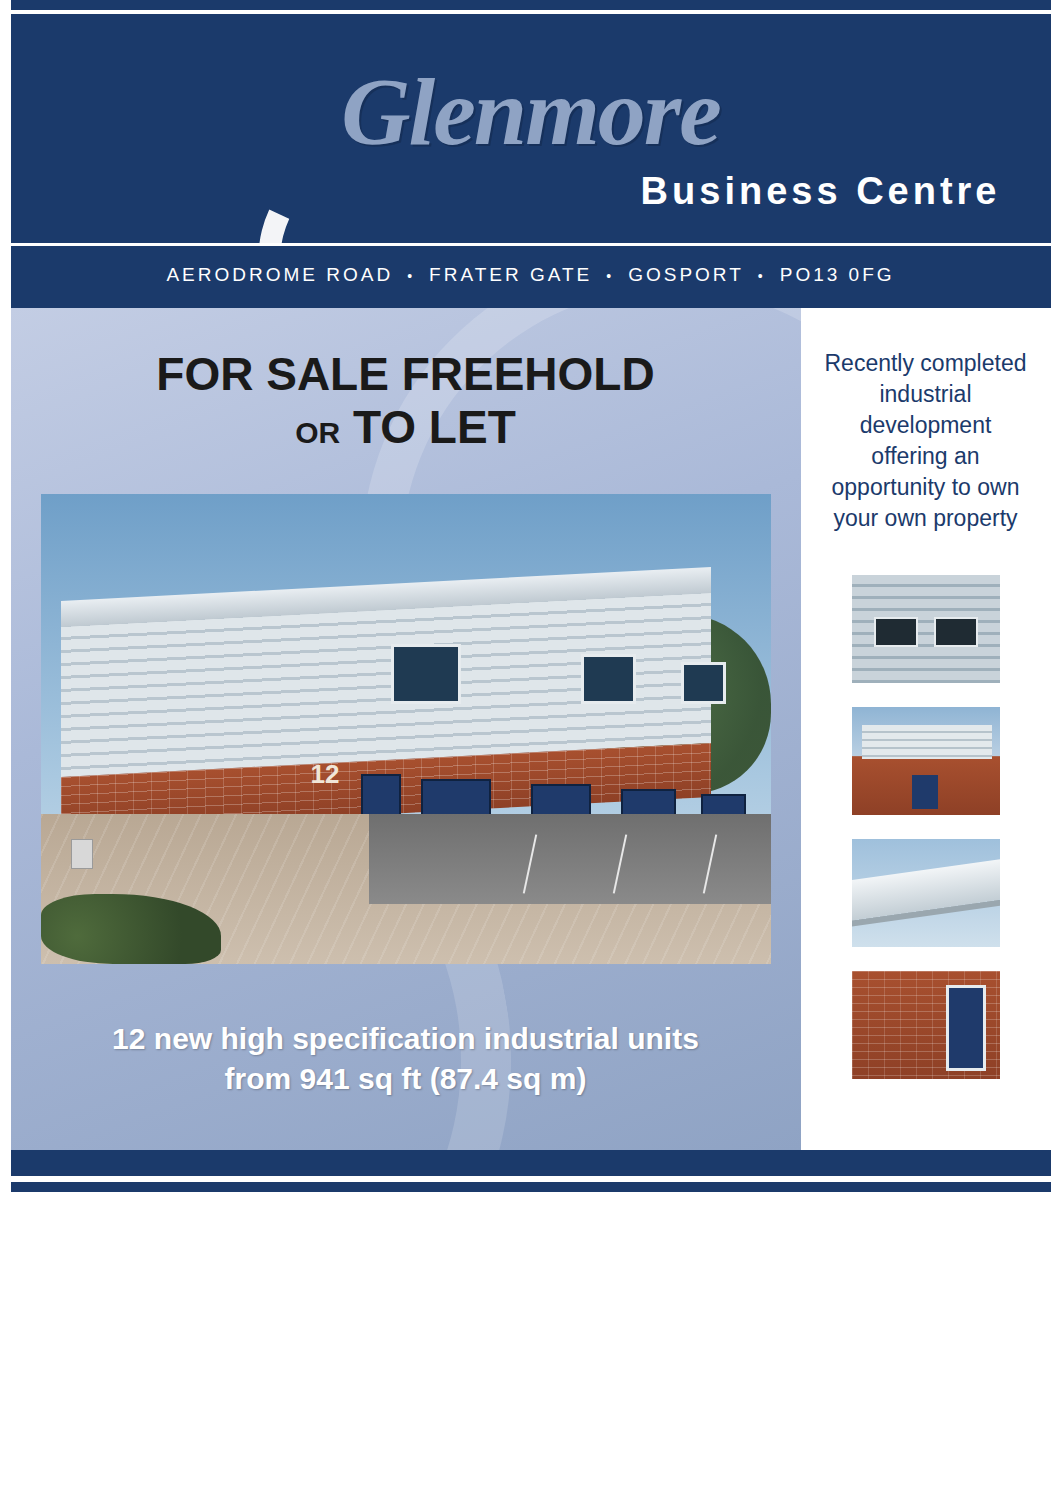Glenmore
Business Centre
AERODROME ROAD•FRATER GATE•GOSPORT•PO13 0FG
FOR SALE FREEHOLD
OR TO LET
12
12 new high specification industrial units
from 941 sq ft (87.4 sq m)
Recently completed industrial development offering an opportunity to own your own property